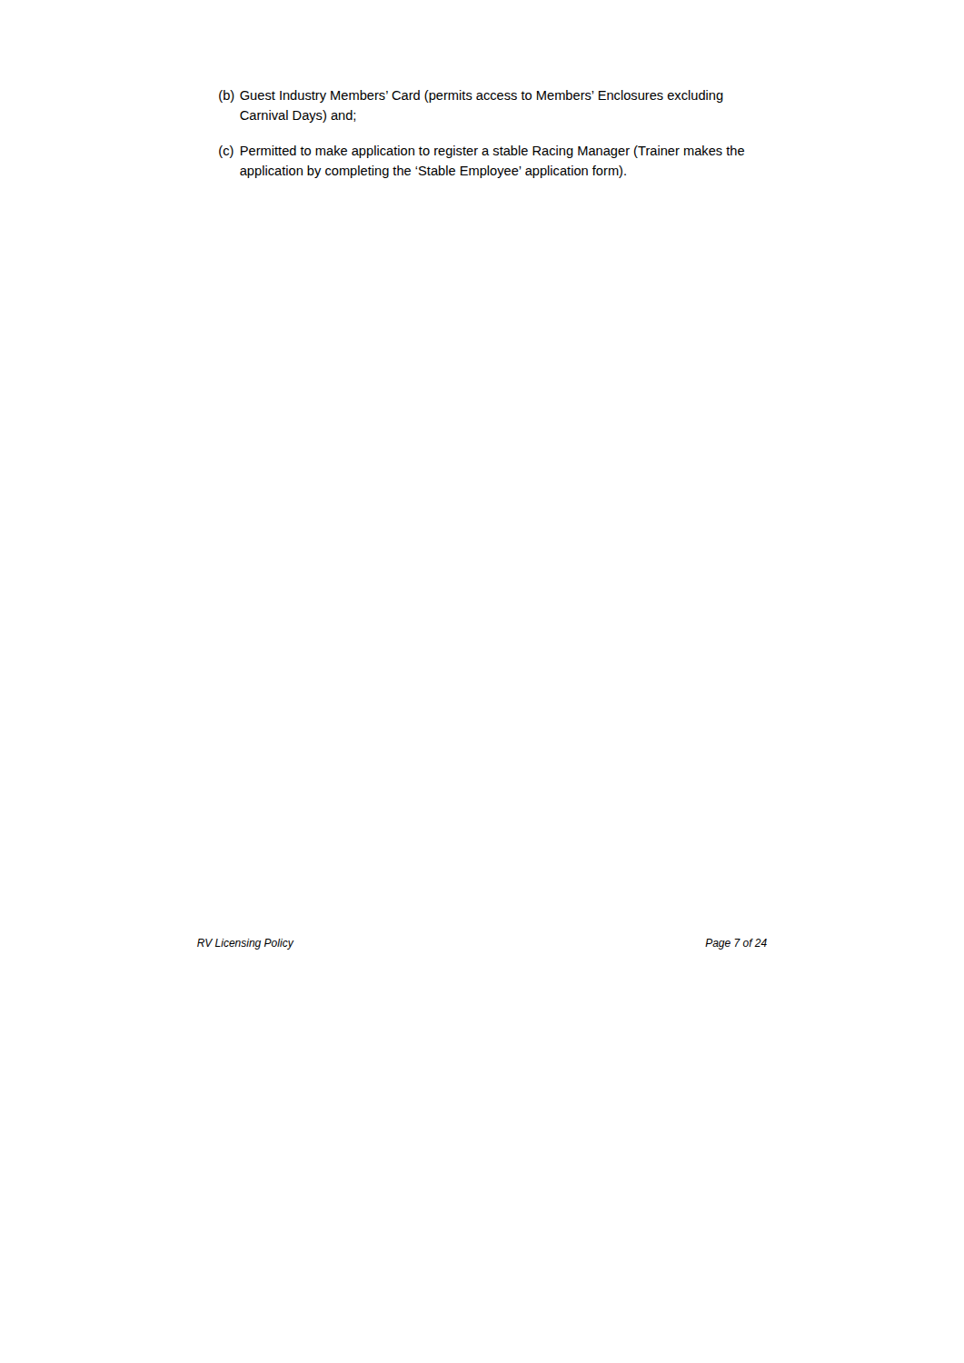(b) Guest Industry Members’ Card (permits access to Members’ Enclosures excluding Carnival Days) and;
(c) Permitted to make application to register a stable Racing Manager (Trainer makes the application by completing the ‘Stable Employee’ application form).
RV Licensing Policy
Page 7 of 24